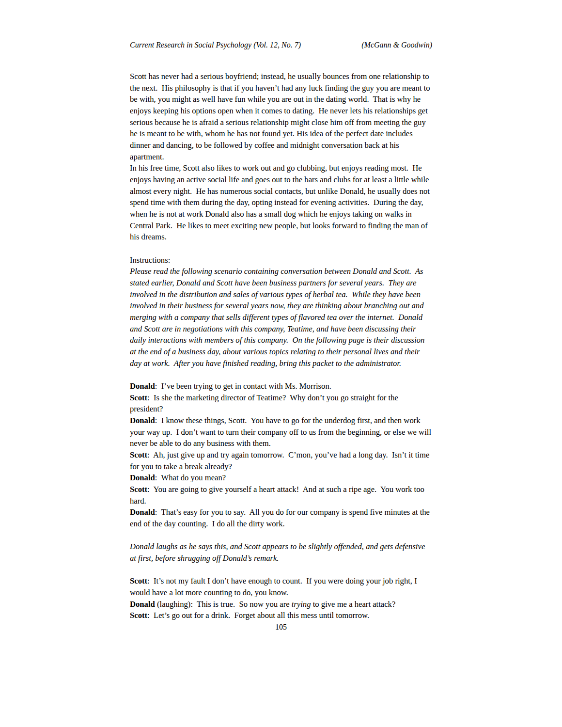Current Research in Social Psychology (Vol. 12, No. 7)
(McGann & Goodwin)
Scott has never had a serious boyfriend; instead, he usually bounces from one relationship to the next. His philosophy is that if you haven’t had any luck finding the guy you are meant to be with, you might as well have fun while you are out in the dating world. That is why he enjoys keeping his options open when it comes to dating. He never lets his relationships get serious because he is afraid a serious relationship might close him off from meeting the guy he is meant to be with, whom he has not found yet. His idea of the perfect date includes dinner and dancing, to be followed by coffee and midnight conversation back at his apartment.
In his free time, Scott also likes to work out and go clubbing, but enjoys reading most. He enjoys having an active social life and goes out to the bars and clubs for at least a little while almost every night. He has numerous social contacts, but unlike Donald, he usually does not spend time with them during the day, opting instead for evening activities. During the day, when he is not at work Donald also has a small dog which he enjoys taking on walks in Central Park. He likes to meet exciting new people, but looks forward to finding the man of his dreams.
Instructions:
Please read the following scenario containing conversation between Donald and Scott. As stated earlier, Donald and Scott have been business partners for several years. They are involved in the distribution and sales of various types of herbal tea. While they have been involved in their business for several years now, they are thinking about branching out and merging with a company that sells different types of flavored tea over the internet. Donald and Scott are in negotiations with this company, Teatime, and have been discussing their daily interactions with members of this company. On the following page is their discussion at the end of a business day, about various topics relating to their personal lives and their day at work. After you have finished reading, bring this packet to the administrator.
Donald: I’ve been trying to get in contact with Ms. Morrison.
Scott: Is she the marketing director of Teatime? Why don’t you go straight for the president?
Donald: I know these things, Scott. You have to go for the underdog first, and then work your way up. I don’t want to turn their company off to us from the beginning, or else we will never be able to do any business with them.
Scott: Ah, just give up and try again tomorrow. C’mon, you’ve had a long day. Isn’t it time for you to take a break already?
Donald: What do you mean?
Scott: You are going to give yourself a heart attack! And at such a ripe age. You work too hard.
Donald: That’s easy for you to say. All you do for our company is spend five minutes at the end of the day counting. I do all the dirty work.
Donald laughs as he says this, and Scott appears to be slightly offended, and gets defensive at first, before shrugging off Donald’s remark.
Scott: It’s not my fault I don’t have enough to count. If you were doing your job right, I would have a lot more counting to do, you know.
Donald (laughing): This is true. So now you are trying to give me a heart attack?
Scott: Let’s go out for a drink. Forget about all this mess until tomorrow.
105